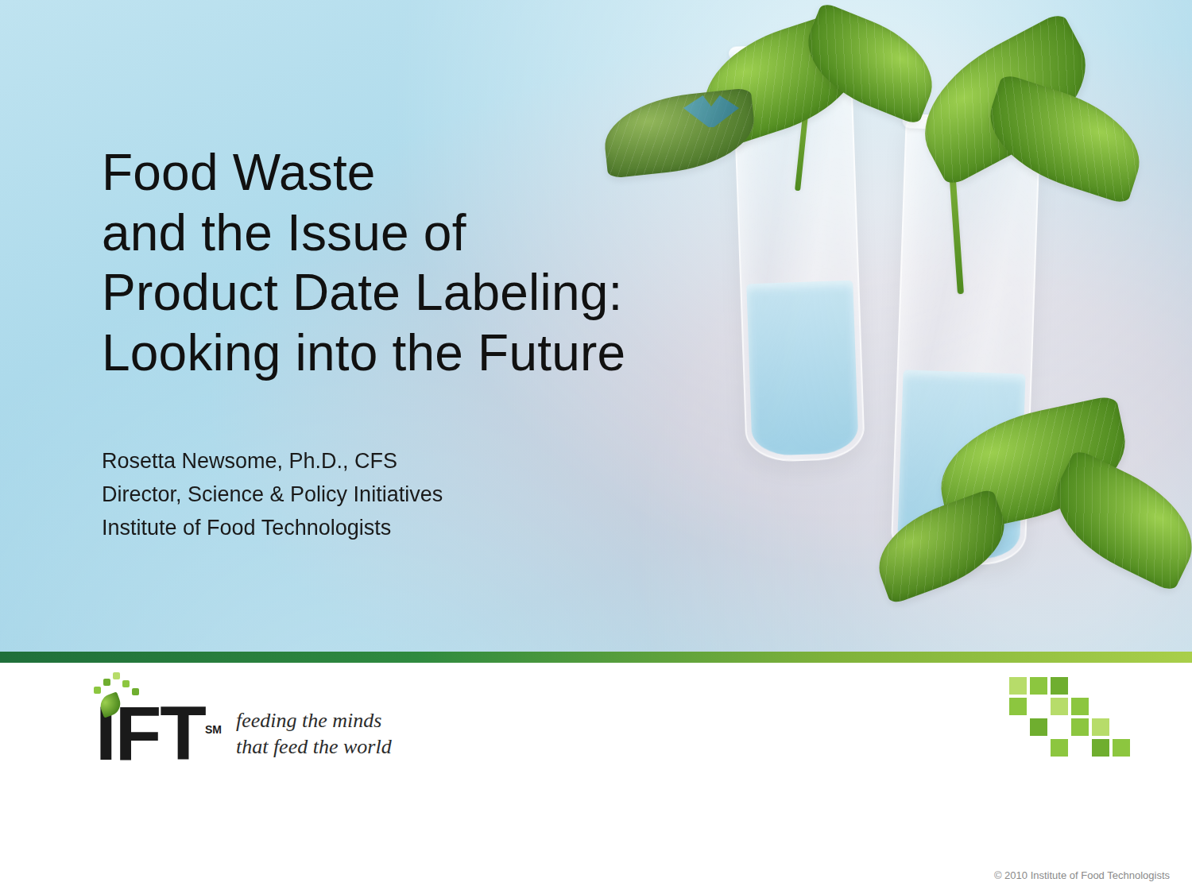Food Waste
and the Issue of
Product Date Labeling:
Looking into the Future
Rosetta Newsome, Ph.D., CFS
Director, Science & Policy Initiatives
Institute of Food Technologists
IFTSM
feeding the minds
that feed the world
© 2010 Institute of Food Technologists